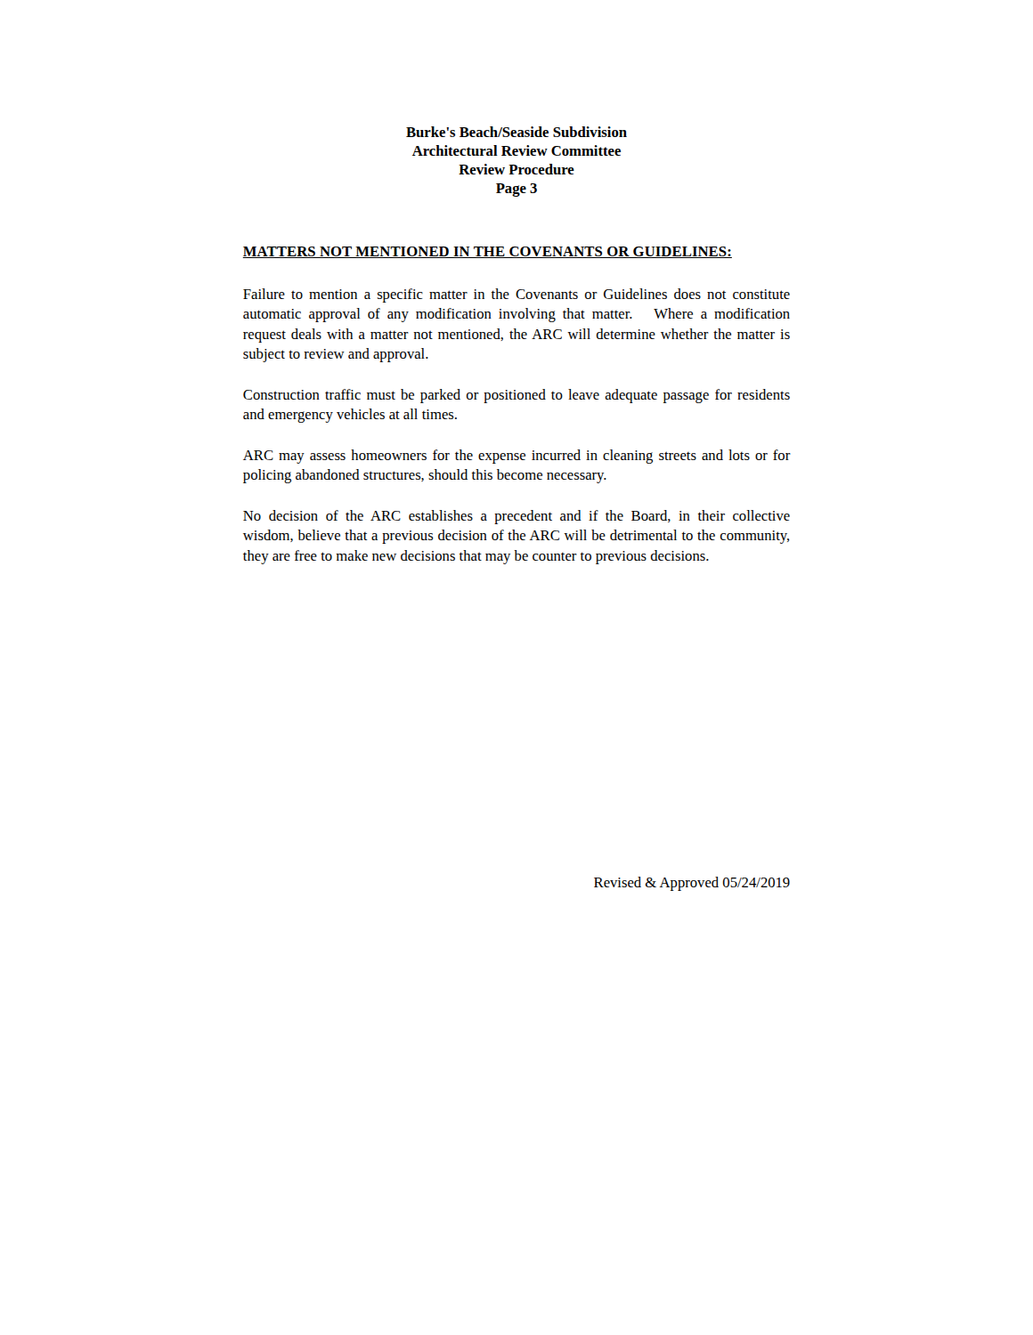Burke's Beach/Seaside Subdivision
Architectural Review Committee
Review Procedure
Page 3
MATTERS NOT MENTIONED IN THE COVENANTS OR GUIDELINES:
Failure to mention a specific matter in the Covenants or Guidelines does not constitute automatic approval of any modification involving that matter. Where a modification request deals with a matter not mentioned, the ARC will determine whether the matter is subject to review and approval.
Construction traffic must be parked or positioned to leave adequate passage for residents and emergency vehicles at all times.
ARC may assess homeowners for the expense incurred in cleaning streets and lots or for policing abandoned structures, should this become necessary.
No decision of the ARC establishes a precedent and if the Board, in their collective wisdom, believe that a previous decision of the ARC will be detrimental to the community, they are free to make new decisions that may be counter to previous decisions.
Revised & Approved 05/24/2019